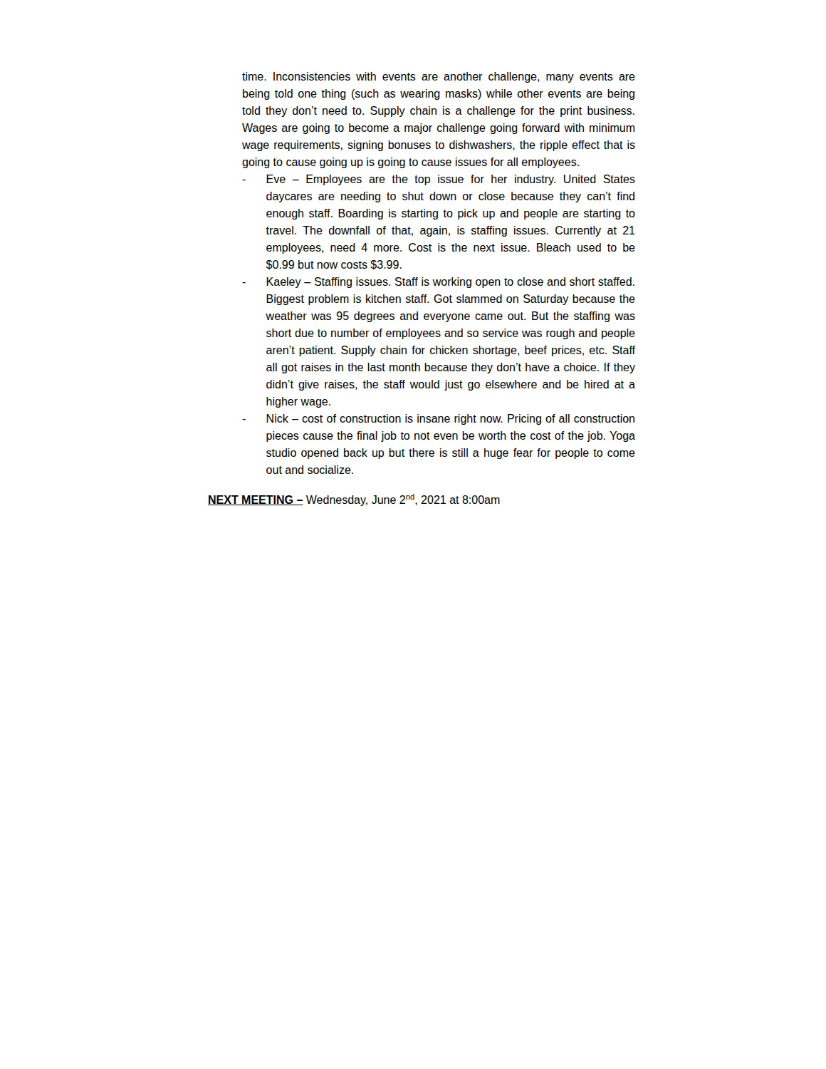time. Inconsistencies with events are another challenge, many events are being told one thing (such as wearing masks) while other events are being told they don’t need to. Supply chain is a challenge for the print business. Wages are going to become a major challenge going forward with minimum wage requirements, signing bonuses to dishwashers, the ripple effect that is going to cause going up is going to cause issues for all employees.
Eve – Employees are the top issue for her industry. United States daycares are needing to shut down or close because they can’t find enough staff. Boarding is starting to pick up and people are starting to travel. The downfall of that, again, is staffing issues. Currently at 21 employees, need 4 more. Cost is the next issue. Bleach used to be $0.99 but now costs $3.99.
Kaeley – Staffing issues. Staff is working open to close and short staffed. Biggest problem is kitchen staff. Got slammed on Saturday because the weather was 95 degrees and everyone came out. But the staffing was short due to number of employees and so service was rough and people aren’t patient. Supply chain for chicken shortage, beef prices, etc. Staff all got raises in the last month because they don’t have a choice. If they didn’t give raises, the staff would just go elsewhere and be hired at a higher wage.
Nick – cost of construction is insane right now. Pricing of all construction pieces cause the final job to not even be worth the cost of the job. Yoga studio opened back up but there is still a huge fear for people to come out and socialize.
NEXT MEETING – Wednesday, June 2nd, 2021 at 8:00am